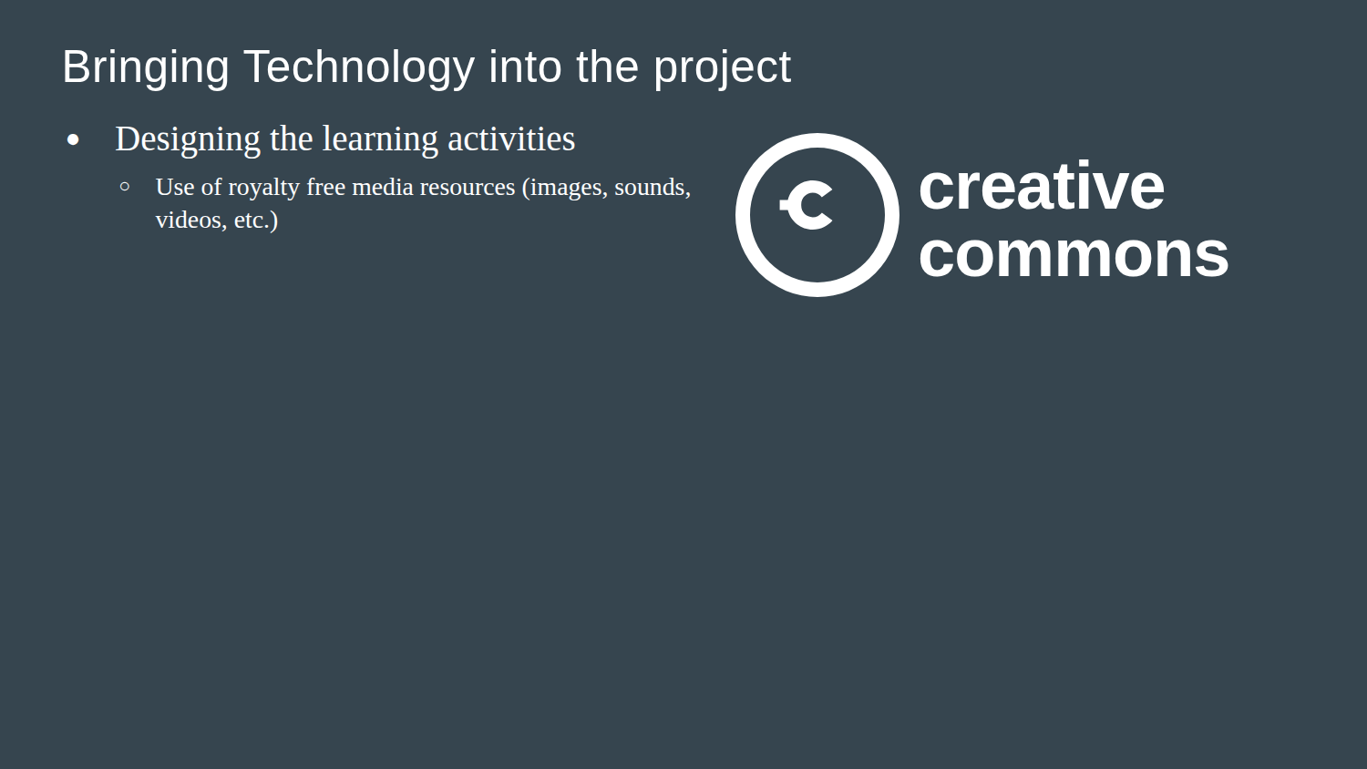Bringing Technology into the project
Designing the learning activities
Use of royalty free media resources (images, sounds, videos, etc.)
Creative Commons creative commons